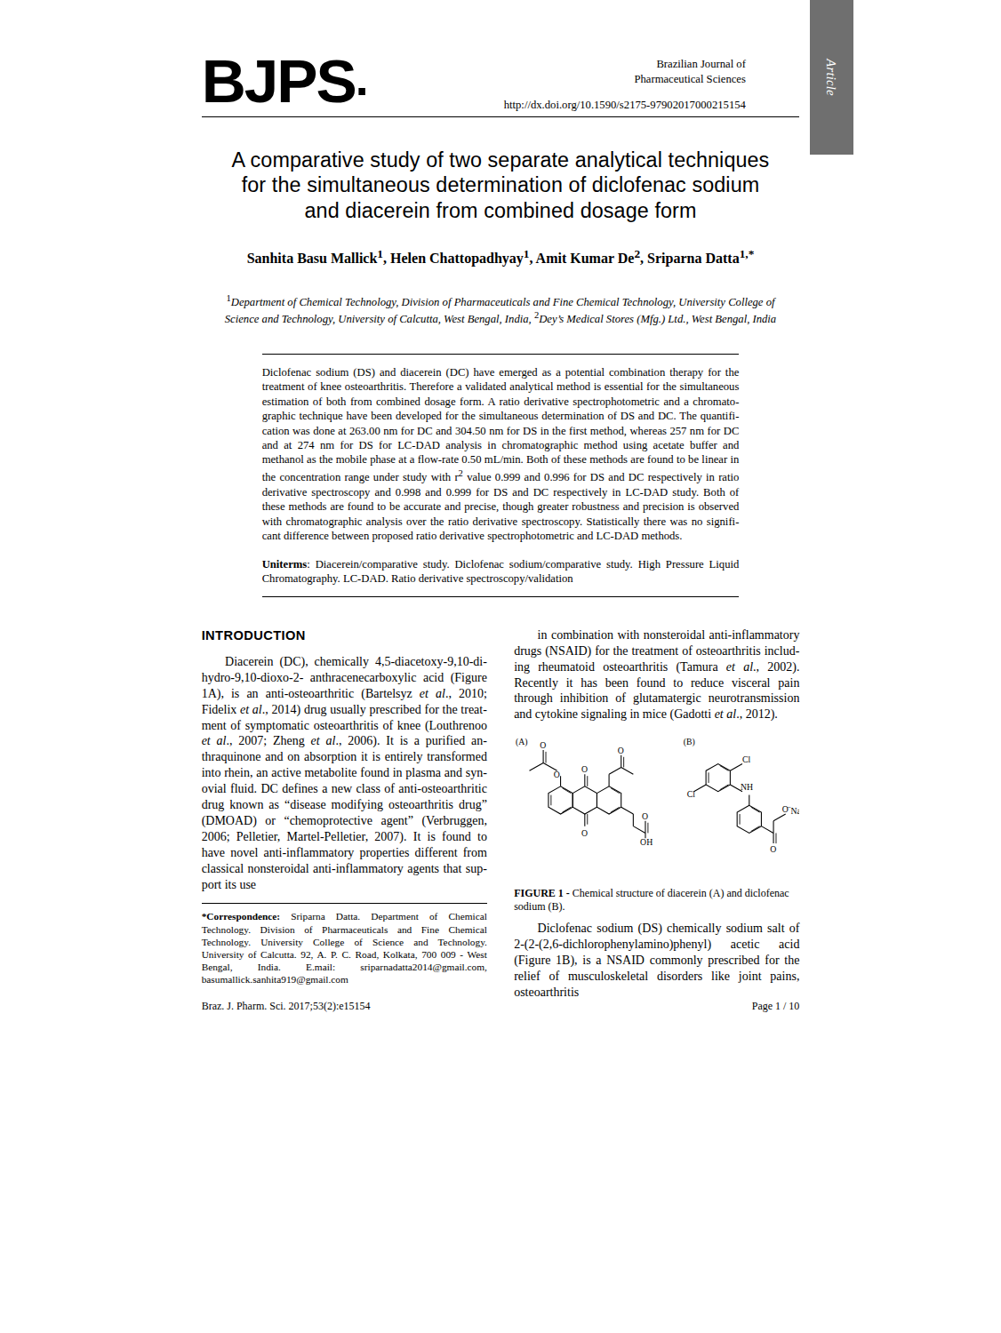Article
BJPS.
Brazilian Journal of
Pharmaceutical Sciences
http://dx.doi.org/10.1590/s2175-97902017000215154
A comparative study of two separate analytical techniques for the simultaneous determination of diclofenac sodium and diacerein from combined dosage form
Sanhita Basu Mallick1, Helen Chattopadhyay1, Amit Kumar De2, Sriparna Datta1,*
1Department of Chemical Technology, Division of Pharmaceuticals and Fine Chemical Technology, University College of Science and Technology, University of Calcutta, West Bengal, India, 2Dey’s Medical Stores (Mfg.) Ltd., West Bengal, India
Diclofenac sodium (DS) and diacerein (DC) have emerged as a potential combination therapy for the treatment of knee osteoarthritis. Therefore a validated analytical method is essential for the simultaneous estimation of both from combined dosage form. A ratio derivative spectrophotometric and a chromatographic technique have been developed for the simultaneous determination of DS and DC. The quantification was done at 263.00 nm for DC and 304.50 nm for DS in the first method, whereas 257 nm for DC and at 274 nm for DS for LC-DAD analysis in chromatographic method using acetate buffer and methanol as the mobile phase at a flow-rate 0.50 mL/min. Both of these methods are found to be linear in the concentration range under study with r2 value 0.999 and 0.996 for DS and DC respectively in ratio derivative spectroscopy and 0.998 and 0.999 for DS and DC respectively in LC-DAD study. Both of these methods are found to be accurate and precise, though greater robustness and precision is observed with chromatographic analysis over the ratio derivative spectroscopy. Statistically there was no significant difference between proposed ratio derivative spectrophotometric and LC-DAD methods.
Uniterms: Diacerein/comparative study. Diclofenac sodium/comparative study. High Pressure Liquid Chromatography. LC-DAD. Ratio derivative spectroscopy/validation
INTRODUCTION
Diacerein (DC), chemically 4,5-diacetoxy-9,10-dihydro-9,10-dioxo-2- anthracenecarboxylic acid (Figure 1A), is an anti-osteoarthritic (Bartelsyz et al., 2010; Fidelix et al., 2014) drug usually prescribed for the treatment of symptomatic osteoarthritis of knee (Louthrenoo et al., 2007; Zheng et al., 2006). It is a purified anthraquinone and on absorption it is entirely transformed into rhein, an active metabolite found in plasma and synovial fluid. DC defines a new class of anti-osteoarthritic drug known as “disease modifying osteoarthritis drug” (DMOAD) or “chemoprotective agent” (Verbruggen, 2006; Pelletier, Martel-Pelletier, 2007). It is found to have novel anti-inflammatory properties different from classical nonsteroidal anti-inflammatory agents that support its use
*Correspondence: Sriparna Datta. Department of Chemical Technology. Division of Pharmaceuticals and Fine Chemical Technology. University College of Science and Technology. University of Calcutta. 92, A. P. C. Road, Kolkata, 700 009 - West Bengal, India. E.mail: sriparnadatta2014@gmail.com, basumallick.sanhita919@gmail.com
in combination with nonsteroidal anti-inflammatory drugs (NSAID) for the treatment of osteoarthritis including rheumatoid osteoarthritis (Tamura et al., 2002). Recently it has been found to reduce visceral pain through inhibition of glutamatergic neurotransmission and cytokine signaling in mice (Gadotti et al., 2012).
(A) (B) O O O O O O OH Cl Cl NH O O – Na +
FIGURE 1 - Chemical structure of diacerein (A) and diclofenac sodium (B).
Diclofenac sodium (DS) chemically sodium salt of 2-(2-(2,6-dichlorophenylamino)phenyl) acetic acid (Figure 1B), is a NSAID commonly prescribed for the relief of musculoskeletal disorders like joint pains, osteoarthritis
Braz. J. Pharm. Sci. 2017;53(2):e15154
Page 1 / 10